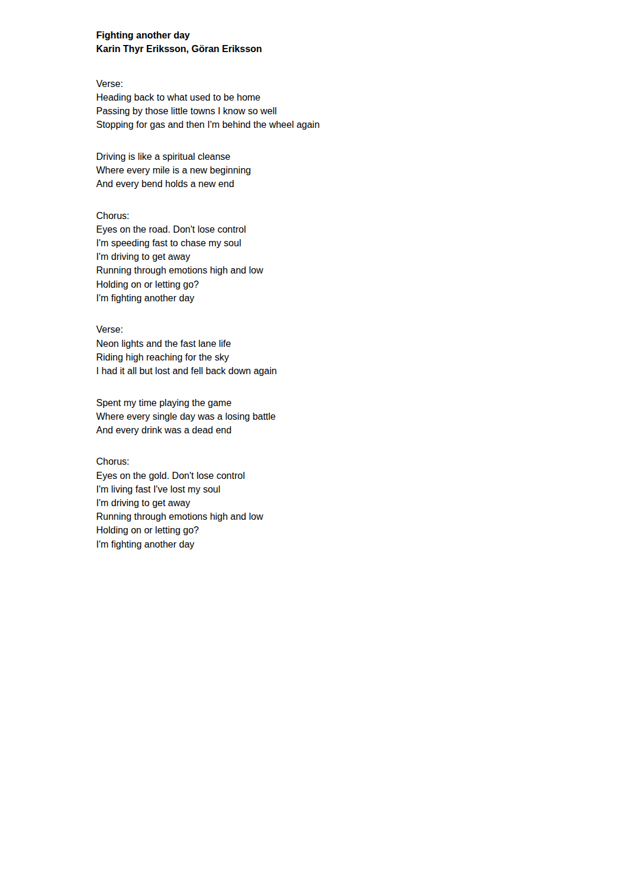Fighting another day
Karin Thyr Eriksson, Göran Eriksson
Verse:
Heading back to what used to be home
Passing by those little towns I know so well
Stopping for gas and then I'm behind the wheel again
Driving is like a spiritual cleanse
Where every mile is a new beginning
And every bend holds a new end
Chorus:
Eyes on the road. Don't lose control
I'm speeding fast to chase my soul
I'm driving to get away
Running through emotions high and low
Holding on or letting go?
I'm fighting another day
Verse:
Neon lights and the fast lane life
Riding high reaching for the sky
I had it all but lost and fell back down again
Spent my time playing the game
Where every single day was a losing battle
And every drink was a dead end
Chorus:
Eyes on the gold. Don't lose control
I'm living fast I've lost my soul
I'm driving to get away
Running through emotions high and low
Holding on or letting go?
I'm fighting another day